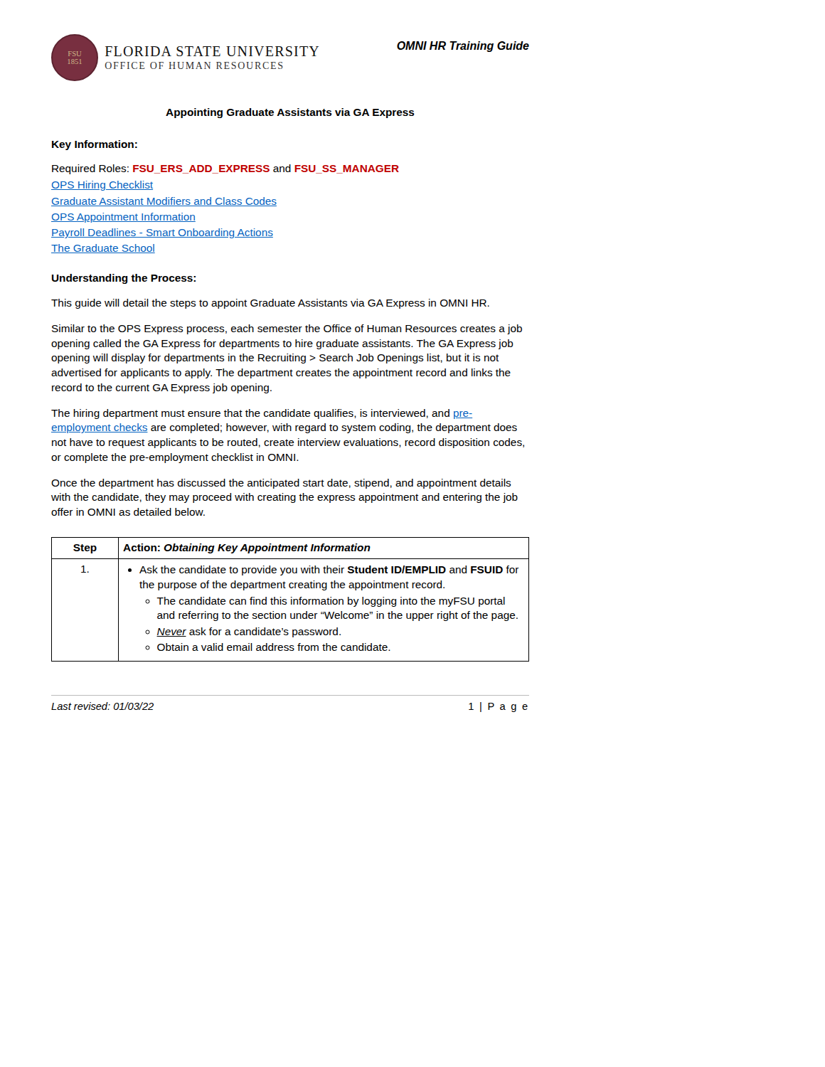FSU
1851
FLORIDA STATE UNIVERSITY
OFFICE OF HUMAN RESOURCES
OMNI HR Training Guide
Appointing Graduate Assistants via GA Express
Key Information:
Required Roles: FSU_ERS_ADD_EXPRESS and FSU_SS_MANAGER
OPS Hiring Checklist
Graduate Assistant Modifiers and Class Codes
OPS Appointment Information
Payroll Deadlines - Smart Onboarding Actions
The Graduate School
Understanding the Process:
This guide will detail the steps to appoint Graduate Assistants via GA Express in OMNI HR.
Similar to the OPS Express process, each semester the Office of Human Resources creates a job opening called the GA Express for departments to hire graduate assistants. The GA Express job opening will display for departments in the Recruiting > Search Job Openings list, but it is not advertised for applicants to apply. The department creates the appointment record and links the record to the current GA Express job opening.
The hiring department must ensure that the candidate qualifies, is interviewed, and pre-employment checks are completed; however, with regard to system coding, the department does not have to request applicants to be routed, create interview evaluations, record disposition codes, or complete the pre-employment checklist in OMNI.
Once the department has discussed the anticipated start date, stipend, and appointment details with the candidate, they may proceed with creating the express appointment and entering the job offer in OMNI as detailed below.
| Step | Action: Obtaining Key Appointment Information |
| --- | --- |
| 1. | Ask the candidate to provide you with their Student ID/EMPLID and FSUID for the purpose of the department creating the appointment record. The candidate can find this information by logging into the myFSU portal and referring to the section under “Welcome” in the upper right of the page. Never ask for a candidate’s password. Obtain a valid email address from the candidate. |
Last revised: 01/03/22
1 | P a g e